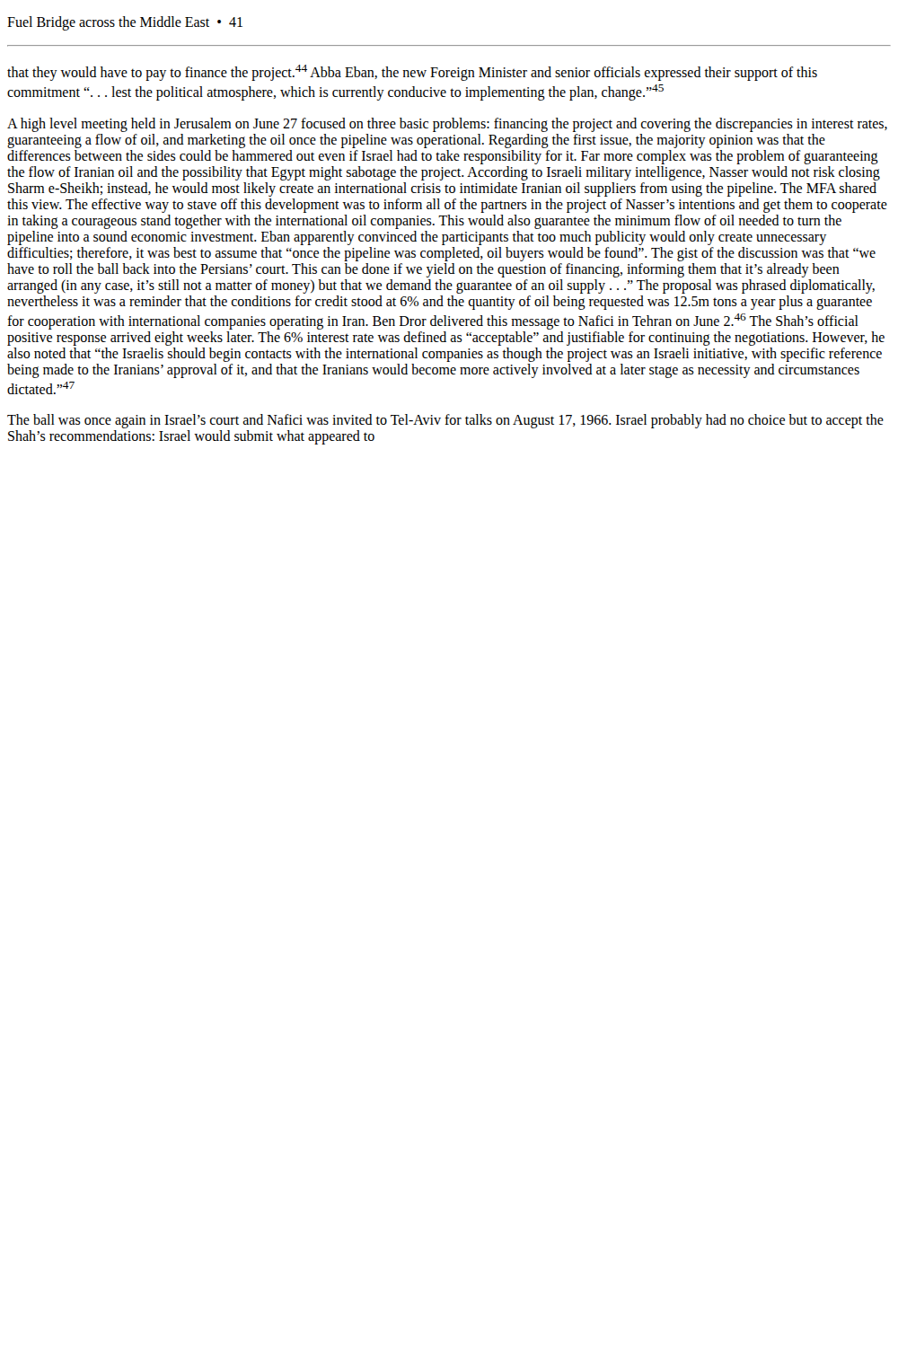Fuel Bridge across the Middle East • 41
that they would have to pay to finance the project.44 Abba Eban, the new Foreign Minister and senior officials expressed their support of this commitment “. . . lest the political atmosphere, which is currently conducive to implementing the plan, change.”45
A high level meeting held in Jerusalem on June 27 focused on three basic problems: financing the project and covering the discrepancies in interest rates, guaranteeing a flow of oil, and marketing the oil once the pipeline was operational. Regarding the first issue, the majority opinion was that the differences between the sides could be hammered out even if Israel had to take responsibility for it. Far more complex was the problem of guaranteeing the flow of Iranian oil and the possibility that Egypt might sabotage the project. According to Israeli military intelligence, Nasser would not risk closing Sharm e-Sheikh; instead, he would most likely create an international crisis to intimidate Iranian oil suppliers from using the pipeline. The MFA shared this view. The effective way to stave off this development was to inform all of the partners in the project of Nasser’s intentions and get them to cooperate in taking a courageous stand together with the international oil companies. This would also guarantee the minimum flow of oil needed to turn the pipeline into a sound economic investment. Eban apparently convinced the participants that too much publicity would only create unnecessary difficulties; therefore, it was best to assume that “once the pipeline was completed, oil buyers would be found”. The gist of the discussion was that “we have to roll the ball back into the Persians’ court. This can be done if we yield on the question of financing, informing them that it’s already been arranged (in any case, it’s still not a matter of money) but that we demand the guarantee of an oil supply . . .” The proposal was phrased diplomatically, nevertheless it was a reminder that the conditions for credit stood at 6% and the quantity of oil being requested was 12.5m tons a year plus a guarantee for cooperation with international companies operating in Iran. Ben Dror delivered this message to Nafici in Tehran on June 2.46 The Shah’s official positive response arrived eight weeks later. The 6% interest rate was defined as “acceptable” and justifiable for continuing the negotiations. However, he also noted that “the Israelis should begin contacts with the international companies as though the project was an Israeli initiative, with specific reference being made to the Iranians’ approval of it, and that the Iranians would become more actively involved at a later stage as necessity and circumstances dictated.”47
The ball was once again in Israel’s court and Nafici was invited to Tel-Aviv for talks on August 17, 1966. Israel probably had no choice but to accept the Shah’s recommendations: Israel would submit what appeared to